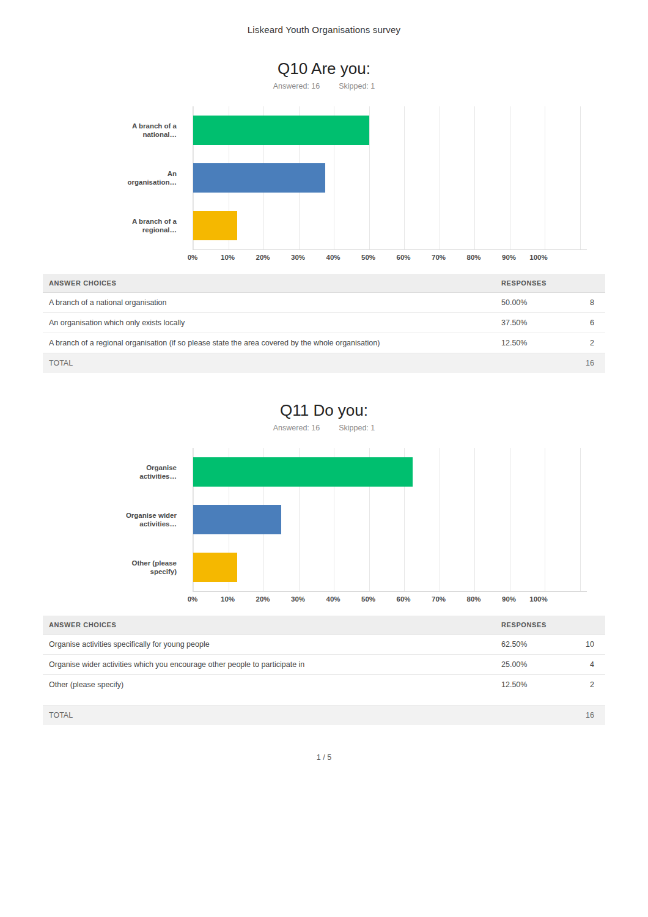Liskeard Youth Organisations survey
Q10 Are you:
Answered: 16 Skipped: 1
A branch of a
national…
An
organisation…
A branch of a
regional…
0%
10%
20%
30%
40%
50%
60%
70%
80%
90%
100%
| ANSWER CHOICES | RESPONSES | |
| --- | --- | --- |
| A branch of a national organisation | 50.00% | 8 |
| An organisation which only exists locally | 37.50% | 6 |
| A branch of a regional organisation (if so please state the area covered by the whole organisation) | 12.50% | 2 |
| TOTAL | | 16 |
Q11 Do you:
Answered: 16 Skipped: 1
Organise
activities…
Organise wider
activities…
Other (please
specify)
0%
10%
20%
30%
40%
50%
60%
70%
80%
90%
100%
| ANSWER CHOICES | RESPONSES | |
| --- | --- | --- |
| Organise activities specifically for young people | 62.50% | 10 |
| Organise wider activities which you encourage other people to participate in | 25.00% | 4 |
| Other (please specify) | 12.50% | 2 |
| TOTAL | | 16 |
1 / 5